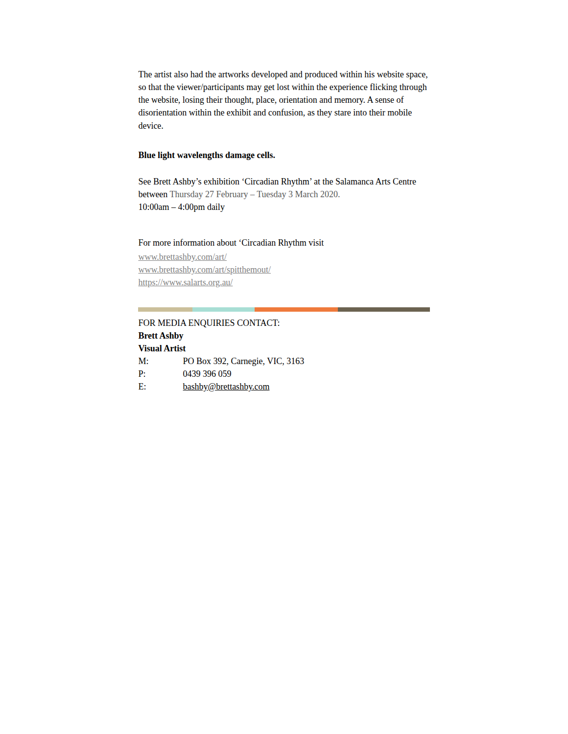The artist also had the artworks developed and produced within his website space, so that the viewer/participants may get lost within the experience flicking through the website, losing their thought, place, orientation and memory. A sense of disorientation within the exhibit and confusion, as they stare into their mobile device.
Blue light wavelengths damage cells.
See Brett Ashby’s exhibition ‘Circadian Rhythm’ at the Salamanca Arts Centre between Thursday 27 February – Tuesday 3 March 2020.
10:00am – 4:00pm daily
For more information about ‘Circadian Rhythm visit
www.brettashby.com/art/ www.brettashby.com/art/spitthemout/ https://www.salarts.org.au/
FOR MEDIA ENQUIRIES CONTACT:
Brett Ashby
Visual Artist
| M: | PO Box 392, Carnegie, VIC, 3163 |
| P: | 0439 396 059 |
| E: | bashby@brettashby.com |